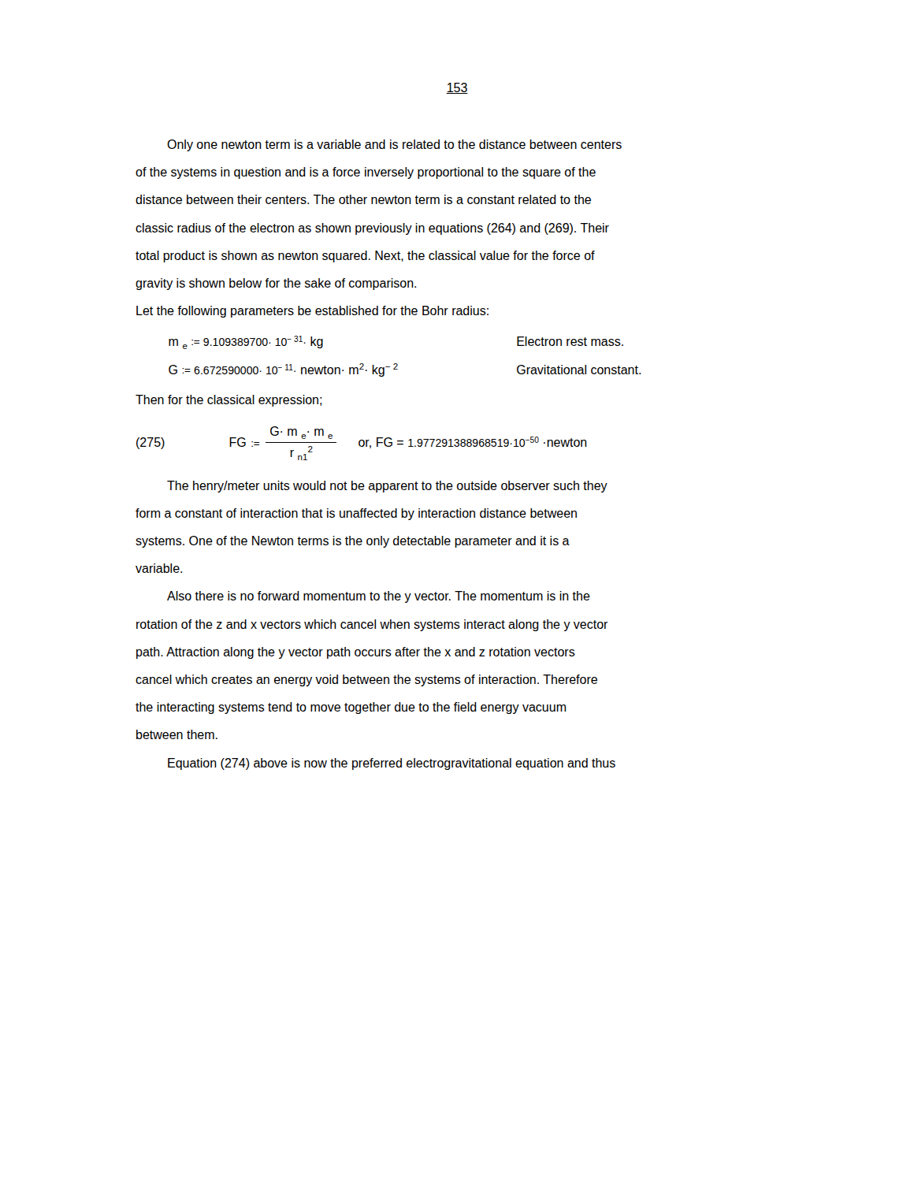153
Only one newton term is a variable and is related to the distance between centers
of the systems in question and is a force inversely proportional to the square of the
distance between their centers. The other newton term is a constant related to the
classic radius of the electron as shown previously in equations (264) and (269). Their
total product is shown as newton squared. Next, the classical value for the force of
gravity is shown below for the sake of comparison.
Let the following parameters be established for the Bohr radius:
m e := 9.109389700· 10− 31· kg
Electron rest mass.
G := 6.672590000· 10− 11· newton· m2· kg− 2
Gravitational constant.
Then for the classical expression;
(275)
FG := G· m e· m e r n12 or, FG = 1.977291388968519·10−50 ·newton
The henry/meter units would not be apparent to the outside observer such they
form a constant of interaction that is unaffected by interaction distance between
systems. One of the Newton terms is the only detectable parameter and it is a
variable.
Also there is no forward momentum to the y vector. The momentum is in the
rotation of the z and x vectors which cancel when systems interact along the y vector
path. Attraction along the y vector path occurs after the x and z rotation vectors
cancel which creates an energy void between the systems of interaction. Therefore
the interacting systems tend to move together due to the field energy vacuum
between them.
Equation (274) above is now the preferred electrogravitational equation and thus